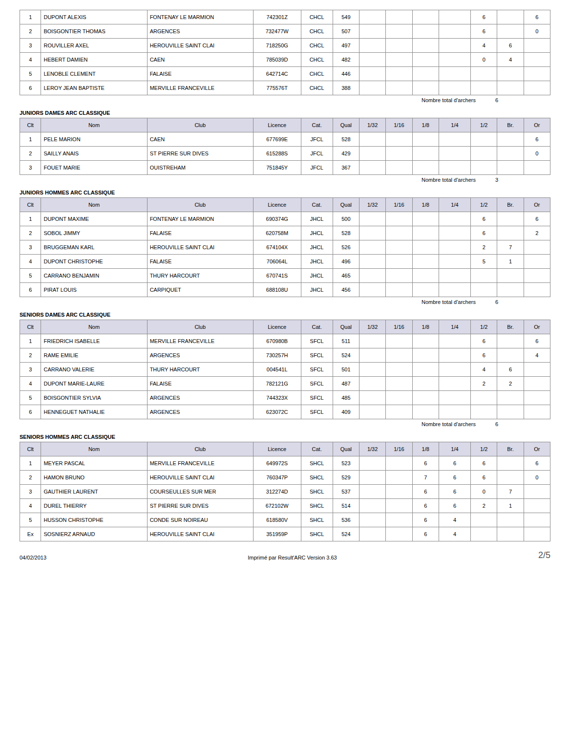| 1 | DUPONT ALEXIS | FONTENAY LE MARMION | 742301Z | CHCL | 549 | | | | | 6 | | 6 |
| 2 | BOISGONTIER THOMAS | ARGENCES | 732477W | CHCL | 507 | | | | | 6 | | 0 |
| 3 | ROUVILLER AXEL | HEROUVILLE SAINT CLAI | 718250G | CHCL | 497 | | | | | 4 | 6 | |
| 4 | HEBERT DAMIEN | CAEN | 785039D | CHCL | 482 | | | | | 0 | 4 | |
| 5 | LENOBLE CLEMENT | FALAISE | 642714C | CHCL | 446 | | | | | | | |
| 6 | LEROY JEAN BAPTISTE | MERVILLE FRANCEVILLE | 775576T | CHCL | 388 | | | | | | | |
Nombre total d'archers 6
JUNIORS DAMES ARC CLASSIQUE
| Clt | Nom | Club | Licence | Cat. | Qual | 1/32 | 1/16 | 1/8 | 1/4 | 1/2 | Br. | Or |
| --- | --- | --- | --- | --- | --- | --- | --- | --- | --- | --- | --- | --- |
| 1 | PELE MARION | CAEN | 677699E | JFCL | 528 | | | | | | | 6 |
| 2 | SAILLY ANAIS | ST PIERRE SUR DIVES | 615288S | JFCL | 429 | | | | | | | 0 |
| 3 | FOUET MARIE | OUISTREHAM | 751845Y | JFCL | 367 | | | | | | | |
Nombre total d'archers 3
JUNIORS HOMMES ARC CLASSIQUE
| Clt | Nom | Club | Licence | Cat. | Qual | 1/32 | 1/16 | 1/8 | 1/4 | 1/2 | Br. | Or |
| --- | --- | --- | --- | --- | --- | --- | --- | --- | --- | --- | --- | --- |
| 1 | DUPONT MAXIME | FONTENAY LE MARMION | 690374G | JHCL | 500 | | | | | 6 | | 6 |
| 2 | SOBOL JIMMY | FALAISE | 620758M | JHCL | 528 | | | | | 6 | | 2 |
| 3 | BRUGGEMAN KARL | HEROUVILLE SAINT CLAI | 674104X | JHCL | 526 | | | | | 2 | 7 | |
| 4 | DUPONT CHRISTOPHE | FALAISE | 706064L | JHCL | 496 | | | | | 5 | 1 | |
| 5 | CARRANO BENJAMIN | THURY HARCOURT | 670741S | JHCL | 465 | | | | | | | |
| 6 | PIRAT LOUIS | CARPIQUET | 688108U | JHCL | 456 | | | | | | | |
Nombre total d'archers 6
SENIORS DAMES ARC CLASSIQUE
| Clt | Nom | Club | Licence | Cat. | Qual | 1/32 | 1/16 | 1/8 | 1/4 | 1/2 | Br. | Or |
| --- | --- | --- | --- | --- | --- | --- | --- | --- | --- | --- | --- | --- |
| 1 | FRIEDRICH ISABELLE | MERVILLE FRANCEVILLE | 670980B | SFCL | 511 | | | | | 6 | | 6 |
| 2 | RAME EMILIE | ARGENCES | 730257H | SFCL | 524 | | | | | 6 | | 4 |
| 3 | CARRANO VALERIE | THURY HARCOURT | 004541L | SFCL | 501 | | | | | 4 | 6 | |
| 4 | DUPONT MARIE-LAURE | FALAISE | 782121G | SFCL | 487 | | | | | 2 | 2 | |
| 5 | BOISGONTIER SYLVIA | ARGENCES | 744323X | SFCL | 485 | | | | | | | |
| 6 | HENNEGUET NATHALIE | ARGENCES | 623072C | SFCL | 409 | | | | | | | |
Nombre total d'archers 6
SENIORS HOMMES ARC CLASSIQUE
| Clt | Nom | Club | Licence | Cat. | Qual | 1/32 | 1/16 | 1/8 | 1/4 | 1/2 | Br. | Or |
| --- | --- | --- | --- | --- | --- | --- | --- | --- | --- | --- | --- | --- |
| 1 | MEYER PASCAL | MERVILLE FRANCEVILLE | 649972S | SHCL | 523 | | | 6 | 6 | 6 | | 6 |
| 2 | HAMON BRUNO | HEROUVILLE SAINT CLAI | 760347P | SHCL | 529 | | | 7 | 6 | 6 | | 0 |
| 3 | GAUTHIER LAURENT | COURSEULLES SUR MER | 312274D | SHCL | 537 | | | 6 | 6 | 0 | 7 | |
| 4 | DUREL THIERRY | ST PIERRE SUR DIVES | 672102W | SHCL | 514 | | | 6 | 6 | 2 | 1 | |
| 5 | HUSSON CHRISTOPHE | CONDE SUR NOIREAU | 618580V | SHCL | 536 | | | 6 | 4 | | | |
| Ex | SOSNIERZ ARNAUD | HEROUVILLE SAINT CLAI | 351959P | SHCL | 524 | | | 6 | 4 | | | |
04/02/2013
Imprimé par Result'ARC Version 3.63
2/5